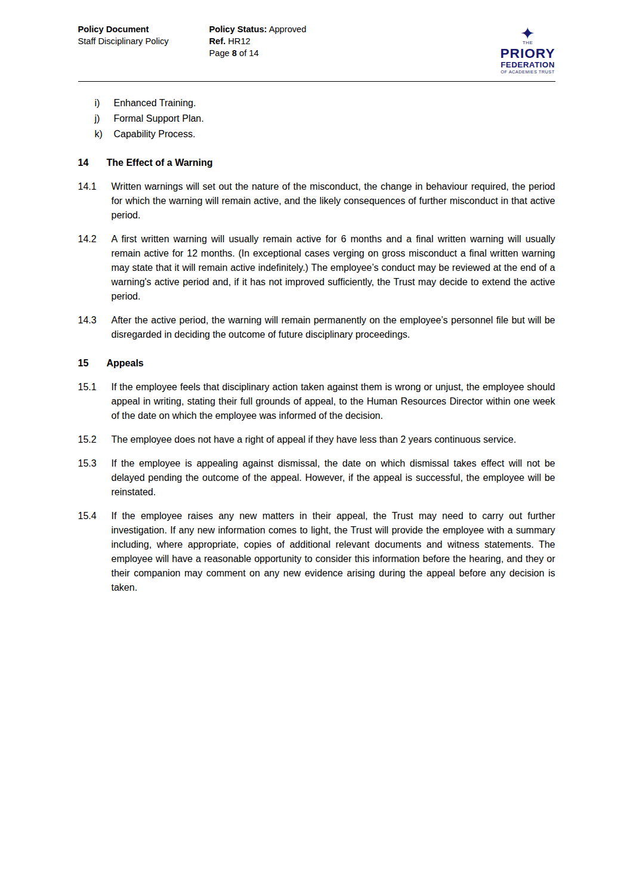Policy Document
Staff Disciplinary Policy
Policy Status: Approved
Ref. HR12
Page 8 of 14
✦ THE PRIORY FEDERATION OF ACADEMIES TRUST
i) Enhanced Training.
j) Formal Support Plan.
k) Capability Process.
14 The Effect of a Warning
14.1
Written warnings will set out the nature of the misconduct, the change in behaviour required, the period for which the warning will remain active, and the likely consequences of further misconduct in that active period.
14.2
A first written warning will usually remain active for 6 months and a final written warning will usually remain active for 12 months. (In exceptional cases verging on gross misconduct a final written warning may state that it will remain active indefinitely.) The employee’s conduct may be reviewed at the end of a warning's active period and, if it has not improved sufficiently, the Trust may decide to extend the active period.
14.3
After the active period, the warning will remain permanently on the employee’s personnel file but will be disregarded in deciding the outcome of future disciplinary proceedings.
15 Appeals
15.1
If the employee feels that disciplinary action taken against them is wrong or unjust, the employee should appeal in writing, stating their full grounds of appeal, to the Human Resources Director within one week of the date on which the employee was informed of the decision.
15.2
The employee does not have a right of appeal if they have less than 2 years continuous service.
15.3
If the employee is appealing against dismissal, the date on which dismissal takes effect will not be delayed pending the outcome of the appeal. However, if the appeal is successful, the employee will be reinstated.
15.4
If the employee raises any new matters in their appeal, the Trust may need to carry out further investigation. If any new information comes to light, the Trust will provide the employee with a summary including, where appropriate, copies of additional relevant documents and witness statements. The employee will have a reasonable opportunity to consider this information before the hearing, and they or their companion may comment on any new evidence arising during the appeal before any decision is taken.